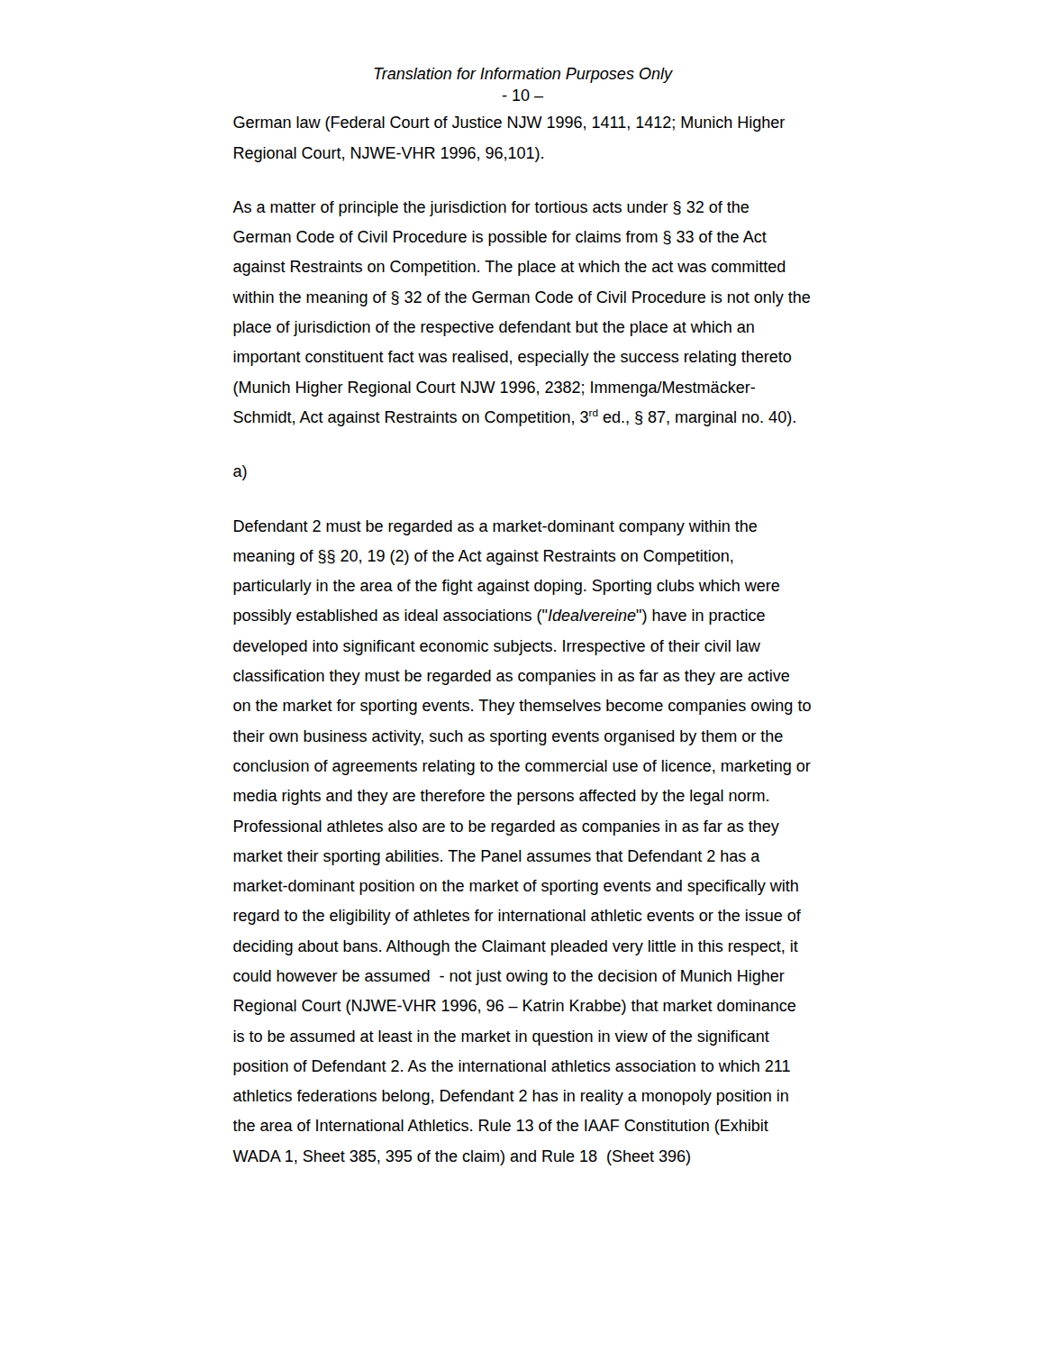Translation for Information Purposes Only
- 10 –
German law (Federal Court of Justice NJW 1996, 1411, 1412; Munich Higher Regional Court, NJWE-VHR 1996, 96,101).
As a matter of principle the jurisdiction for tortious acts under § 32 of the German Code of Civil Procedure is possible for claims from § 33 of the Act against Restraints on Competition. The place at which the act was committed within the meaning of § 32 of the German Code of Civil Procedure is not only the place of jurisdiction of the respective defendant but the place at which an important constituent fact was realised, especially the success relating thereto (Munich Higher Regional Court NJW 1996, 2382; Immenga/Mestmäcker-Schmidt, Act against Restraints on Competition, 3rd ed., § 87, marginal no. 40).
a)
Defendant 2 must be regarded as a market-dominant company within the meaning of §§ 20, 19 (2) of the Act against Restraints on Competition, particularly in the area of the fight against doping. Sporting clubs which were possibly established as ideal associations ("Idealvereine") have in practice developed into significant economic subjects. Irrespective of their civil law classification they must be regarded as companies in as far as they are active on the market for sporting events. They themselves become companies owing to their own business activity, such as sporting events organised by them or the conclusion of agreements relating to the commercial use of licence, marketing or media rights and they are therefore the persons affected by the legal norm. Professional athletes also are to be regarded as companies in as far as they market their sporting abilities. The Panel assumes that Defendant 2 has a market-dominant position on the market of sporting events and specifically with regard to the eligibility of athletes for international athletic events or the issue of deciding about bans. Although the Claimant pleaded very little in this respect, it could however be assumed - not just owing to the decision of Munich Higher Regional Court (NJWE-VHR 1996, 96 – Katrin Krabbe) that market dominance is to be assumed at least in the market in question in view of the significant position of Defendant 2. As the international athletics association to which 211 athletics federations belong, Defendant 2 has in reality a monopoly position in the area of International Athletics. Rule 13 of the IAAF Constitution (Exhibit WADA 1, Sheet 385, 395 of the claim) and Rule 18 (Sheet 396)